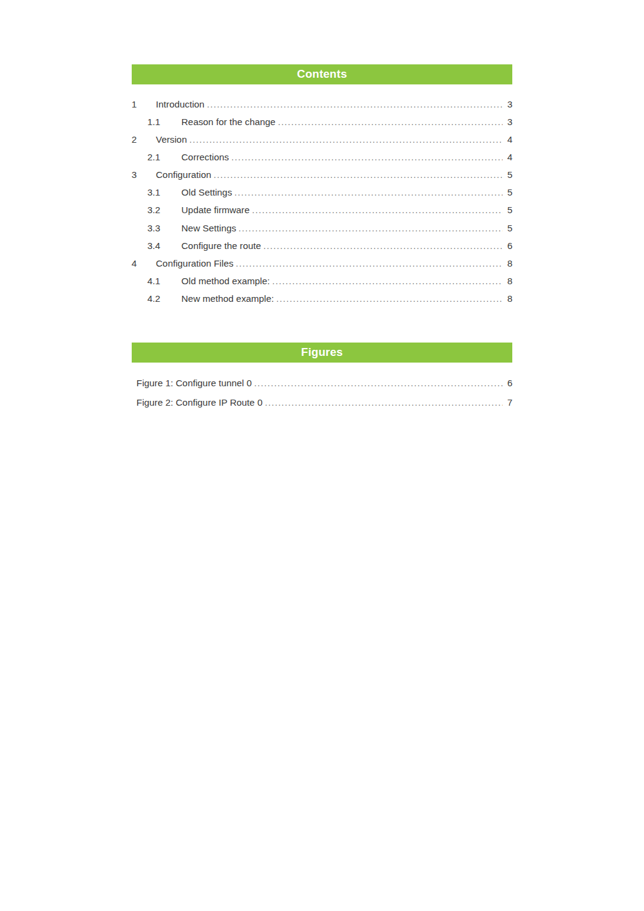Contents
1 Introduction ........................................................................................................................................... 3
1.1 Reason for the change ................................................................................................................. 3
2 Version .............................................................................................................................................. 4
2.1 Corrections .............................................................................................................................. 4
3 Configuration ....................................................................................................................................... 5
3.1 Old Settings ............................................................................................................................. 5
3.2 Update firmware ..................................................................................................................... 5
3.3 New Settings ........................................................................................................................... 5
3.4 Configure the route ................................................................................................................ 6
4 Configuration Files .............................................................................................................................. 8
4.1 Old method example: ............................................................................................................. 8
4.2 New method example: ........................................................................................................... 8
Figures
Figure 1: Configure tunnel 0 ....................................................................................................................... 6
Figure 2: Configure IP Route 0 .................................................................................................................... 7